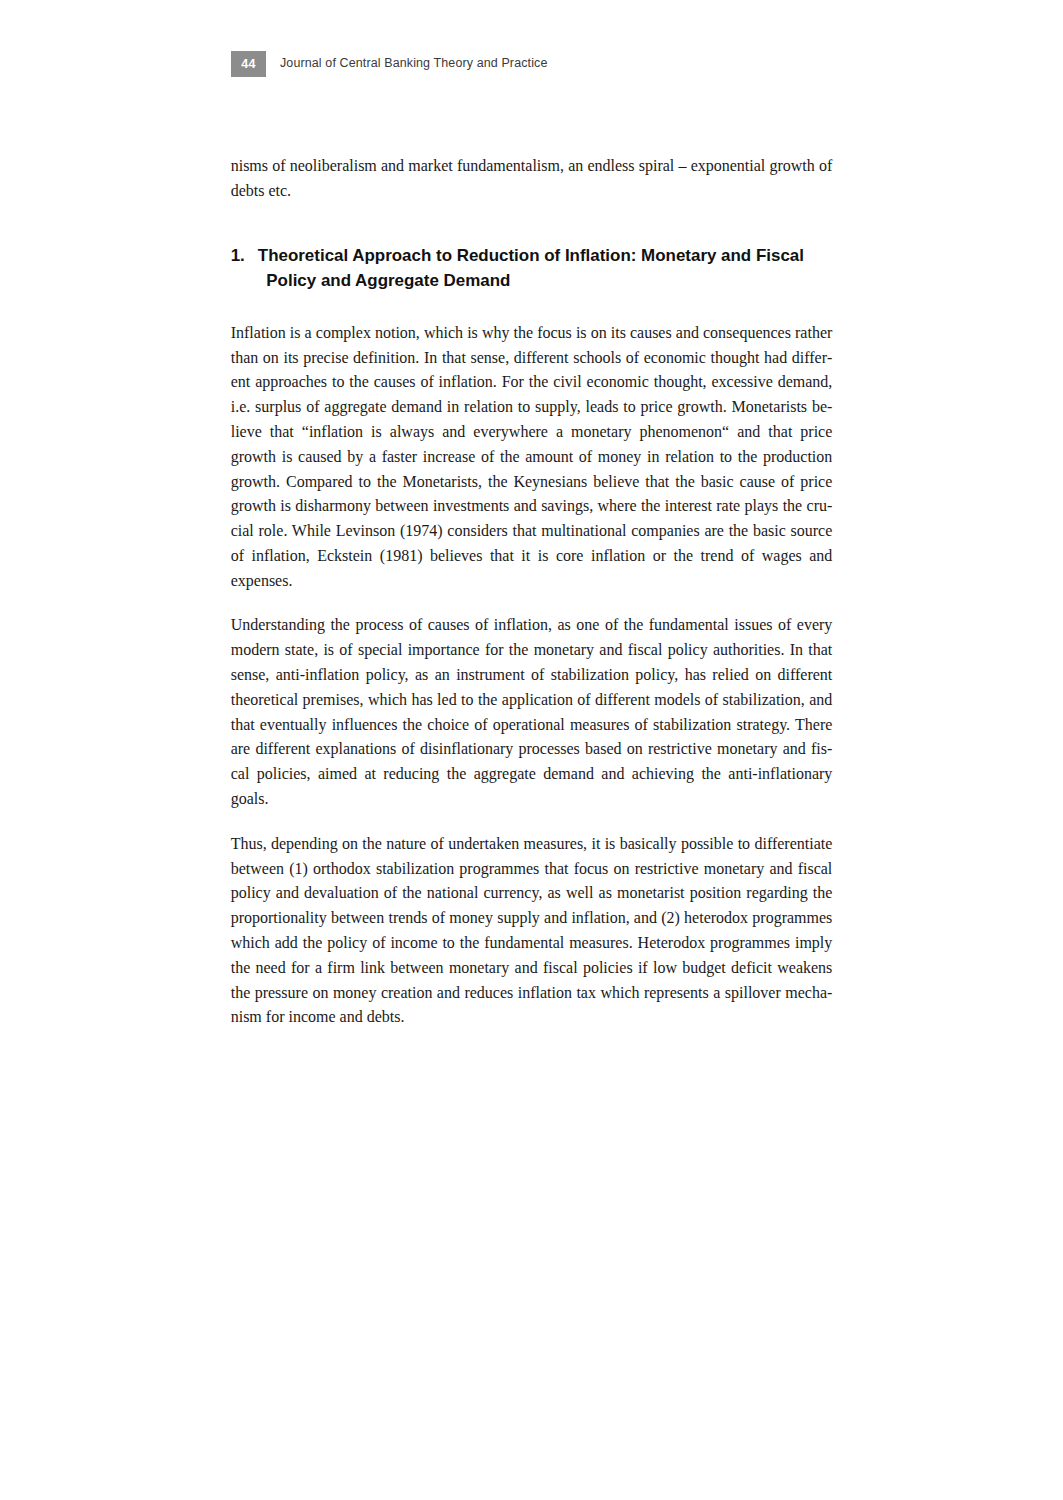44
Journal of Central Banking Theory and Practice
nisms of neoliberalism and market fundamentalism, an endless spiral – exponential growth of debts etc.
1. Theoretical Approach to Reduction of Inflation: Monetary and Fiscal Policy and Aggregate Demand
Inflation is a complex notion, which is why the focus is on its causes and consequences rather than on its precise definition. In that sense, different schools of economic thought had different approaches to the causes of inflation. For the civil economic thought, excessive demand, i.e. surplus of aggregate demand in relation to supply, leads to price growth. Monetarists believe that “inflation is always and everywhere a monetary phenomenon“ and that price growth is caused by a faster increase of the amount of money in relation to the production growth. Compared to the Monetarists, the Keynesians believe that the basic cause of price growth is disharmony between investments and savings, where the interest rate plays the crucial role. While Levinson (1974) considers that multinational companies are the basic source of inflation, Eckstein (1981) believes that it is core inflation or the trend of wages and expenses.
Understanding the process of causes of inflation, as one of the fundamental issues of every modern state, is of special importance for the monetary and fiscal policy authorities. In that sense, anti-inflation policy, as an instrument of stabilization policy, has relied on different theoretical premises, which has led to the application of different models of stabilization, and that eventually influences the choice of operational measures of stabilization strategy. There are different explanations of disinflationary processes based on restrictive monetary and fiscal policies, aimed at reducing the aggregate demand and achieving the anti-inflationary goals.
Thus, depending on the nature of undertaken measures, it is basically possible to differentiate between (1) orthodox stabilization programmes that focus on restrictive monetary and fiscal policy and devaluation of the national currency, as well as monetarist position regarding the proportionality between trends of money supply and inflation, and (2) heterodox programmes which add the policy of income to the fundamental measures. Heterodox programmes imply the need for a firm link between monetary and fiscal policies if low budget deficit weakens the pressure on money creation and reduces inflation tax which represents a spillover mechanism for income and debts.